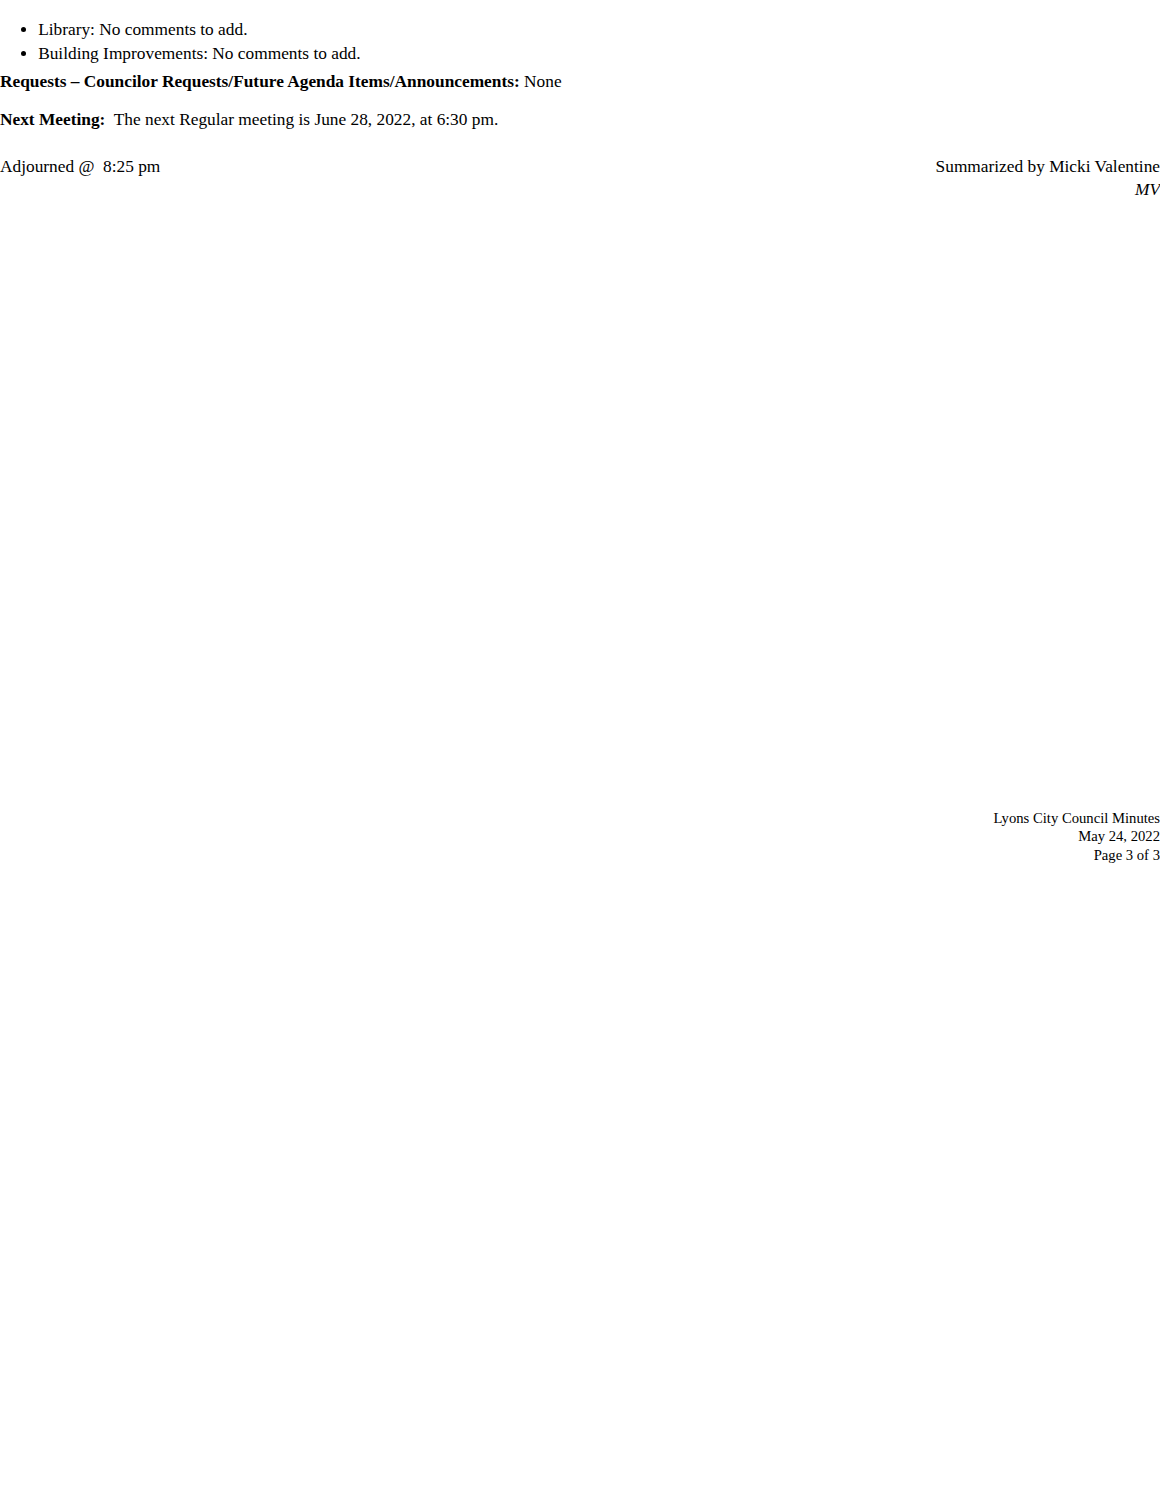Library: No comments to add.
Building Improvements: No comments to add.
Requests – Councilor Requests/Future Agenda Items/Announcements: None
Next Meeting: The next Regular meeting is June 28, 2022, at 6:30 pm.
Adjourned @ 8:25 pm
Summarized by Micki Valentine
MV
Lyons City Council Minutes
May 24, 2022
Page 3 of 3